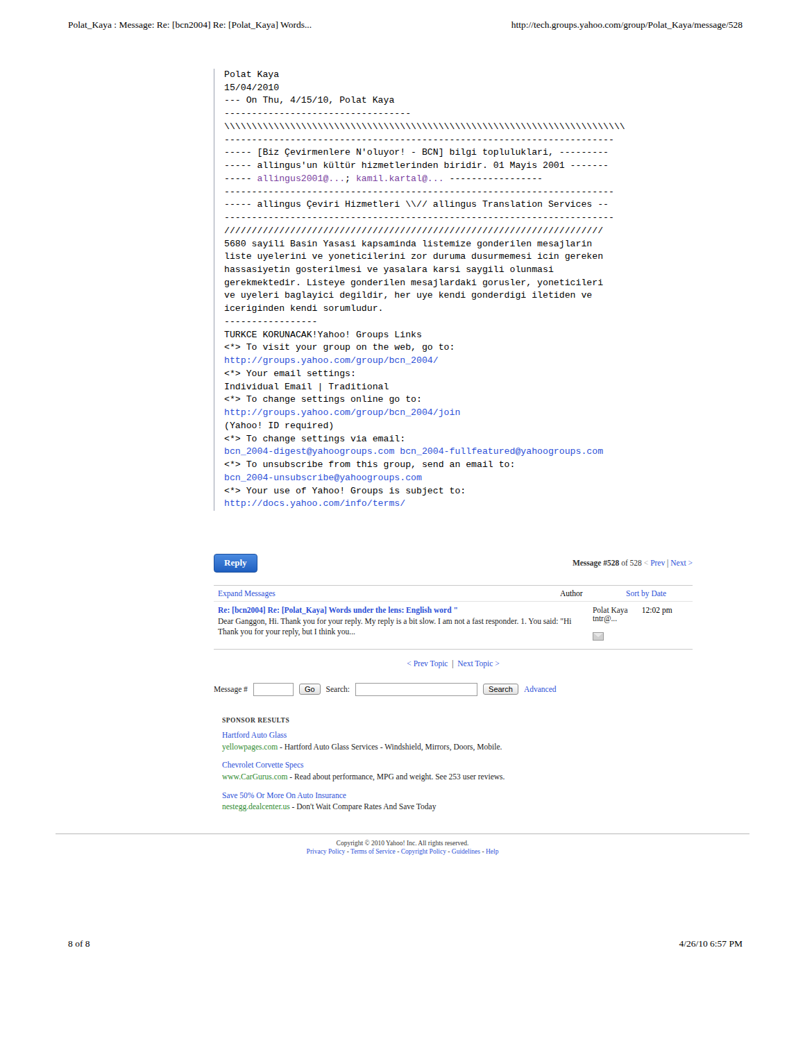Polat_Kaya : Message: Re: [bcn2004] Re: [Polat_Kaya] Words...
http://tech.groups.yahoo.com/group/Polat_Kaya/message/528
Polat Kaya
15/04/2010
--- On Thu, 4/15/10, Polat Kaya
----------------------------------
\\\\\\\\\\\\\\\\\\\\\\\\\\\\\\\\\\\\\\\\\\\\\\\\\\\\\\\\\\\\\\\\\\\\\\\\\
-----------------------------------------------------------------------
----- [Biz Çevirmenlere N'oluyor! - BCN] bilgi topluluklari, ---------
----- allingus'un kültür hizmetlerinden biridir. 01 Mayis 2001 -------
----- allingus2001@...; kamil.kartal@... -----------------
-----------------------------------------------------------------------
----- allingus Çeviri Hizmetleri \\// allingus Translation Services --
-----------------------------------------------------------------------
/////////////////////////////////////////////////////////////////////
5680 sayili Basin Yasasi kapsaminda listemize gonderilen mesajlarin
liste uyelerini ve yoneticilerini zor duruma dusurmemesi icin gereken
hassasiyetin gosterilmesi ve yasalara karsi saygili olunmasi
gerekmektedir. Listeye gonderilen mesajlardaki gorusler, yoneticileri
ve uyeleri baglayici degildir, her uye kendi gonderdigi iletiden ve
iceriginden kendi sorumludur.
-----------------
TURKCE KORUNACAK!Yahoo! Groups Links
<*> To visit your group on the web, go to:
http://groups.yahoo.com/group/bcn_2004/
<*> Your email settings:
Individual Email | Traditional
<*> To change settings online go to:
http://groups.yahoo.com/group/bcn_2004/join
(Yahoo! ID required)
<*> To change settings via email:
bcn_2004-digest@yahoogroups.com bcn_2004-fullfeatured@yahoogroups.com
<*> To unsubscribe from this group, send an email to:
bcn_2004-unsubscribe@yahoogroups.com
<*> Your use of Yahoo! Groups is subject to:
http://docs.yahoo.com/info/terms/
Reply
Message #528 of 528 < Prev | Next >
Expand Messages
Author
Sort by Date
Re: [bcn2004] Re: [Polat_Kaya] Words under the lens: English word "
Dear Ganggon, Hi. Thank you for your reply. My reply is a bit slow. I am not a fast responder. 1. You said: "Hi Thank you for your reply, but I think you...
Polat Kaya
tntr@...
12:02 pm
< Prev Topic | Next Topic >
Message # Go Search: Search Advanced
SPONSOR RESULTS
Hartford Auto Glass yellowpages.com - Hartford Auto Glass Services - Windshield, Mirrors, Doors, Mobile.
Chevrolet Corvette Specs www.CarGurus.com - Read about performance, MPG and weight. See 253 user reviews.
Save 50% Or More On Auto Insurance nestegg.dealcenter.us - Don't Wait Compare Rates And Save Today
Copyright © 2010 Yahoo! Inc. All rights reserved.
Privacy Policy - Terms of Service - Copyright Policy - Guidelines - Help
8 of 8
4/26/10 6:57 PM